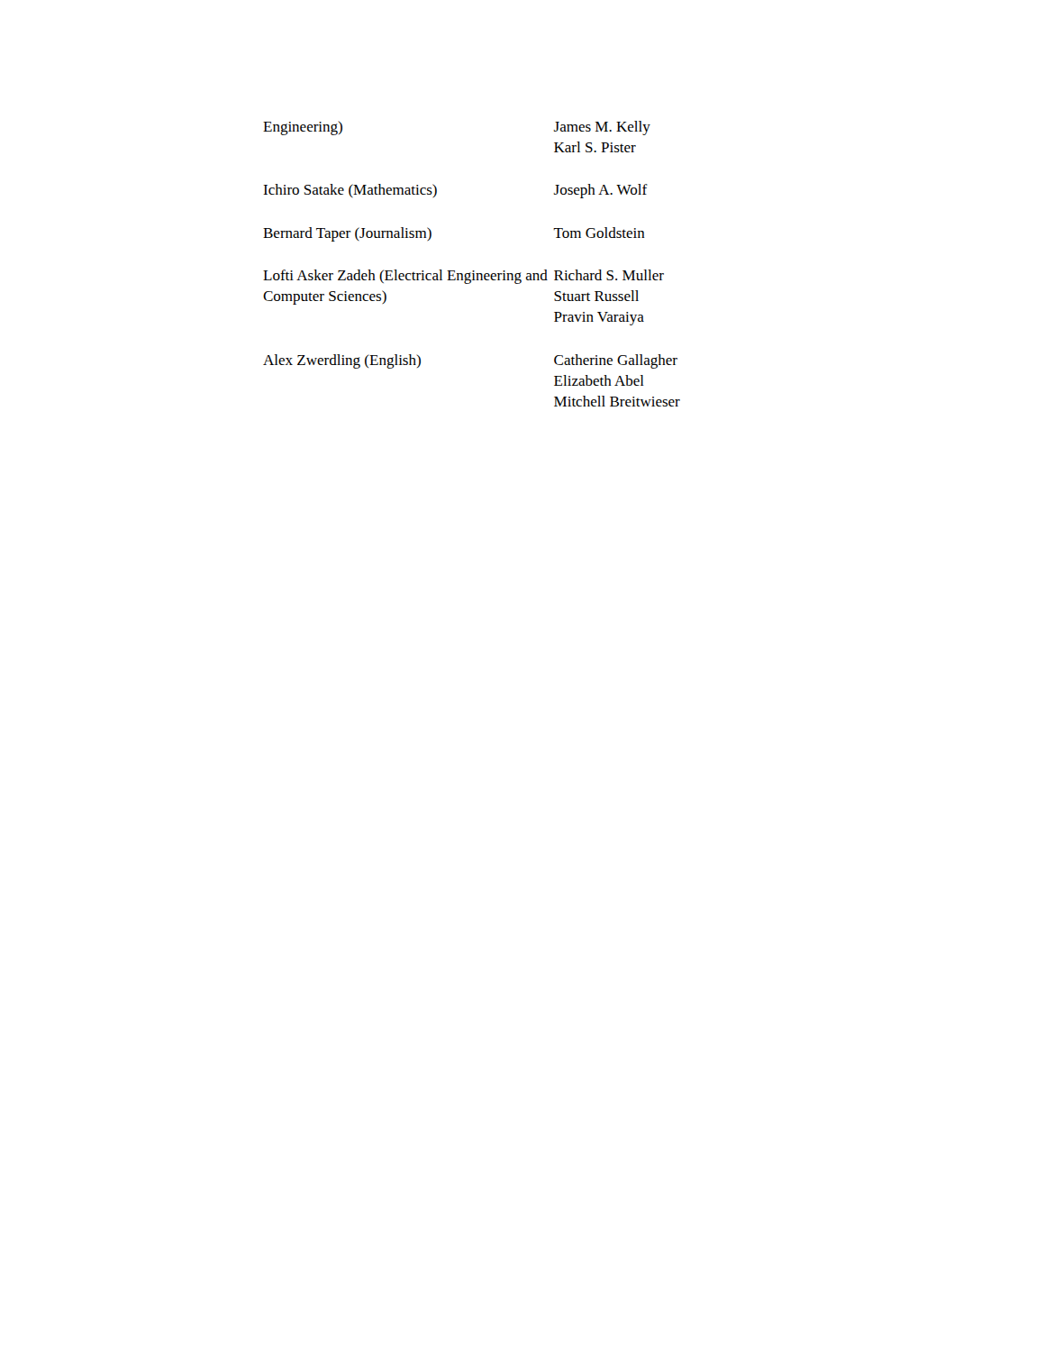| Engineering) | James M. Kelly Karl S. Pister |
| Ichiro Satake (Mathematics) | Joseph A. Wolf |
| Bernard Taper (Journalism) | Tom Goldstein |
| Lofti Asker Zadeh (Electrical Engineering and Computer Sciences) | Richard S. Muller Stuart Russell Pravin Varaiya |
| Alex Zwerdling (English) | Catherine Gallagher Elizabeth Abel Mitchell Breitwieser |